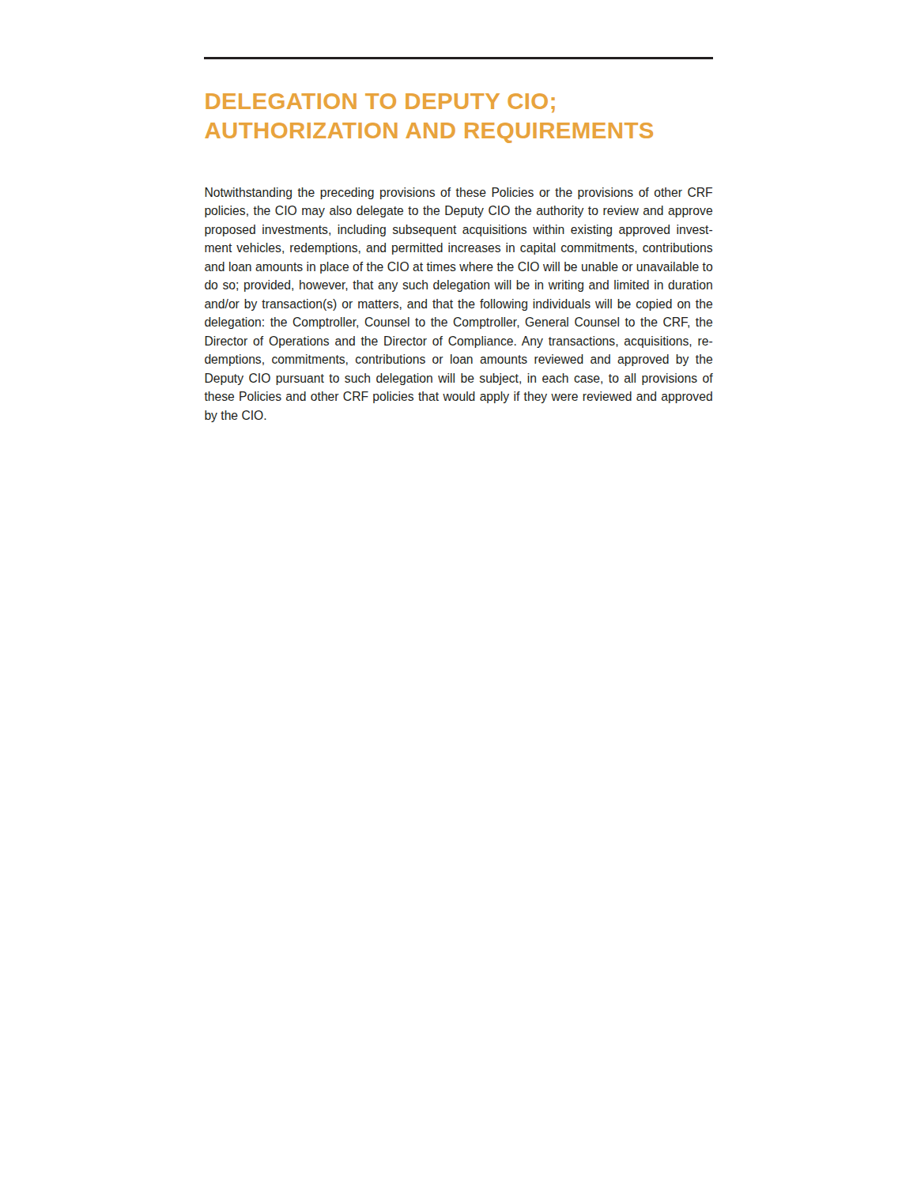Delegation to Deputy CIO;
Authorization and Requirements
Notwithstanding the preceding provisions of these Policies or the provisions of other CRF policies, the CIO may also delegate to the Deputy CIO the authority to review and approve proposed investments, including subsequent acquisitions within existing approved investment vehicles, redemptions, and permitted increases in capital commitments, contributions and loan amounts in place of the CIO at times where the CIO will be unable or unavailable to do so; provided, however, that any such delegation will be in writing and limited in duration and/or by transaction(s) or matters, and that the following individuals will be copied on the delegation: the Comptroller, Counsel to the Comptroller, General Counsel to the CRF, the Director of Operations and the Director of Compliance. Any transactions, acquisitions, redemptions, commitments, contributions or loan amounts reviewed and approved by the Deputy CIO pursuant to such delegation will be subject, in each case, to all provisions of these Policies and other CRF policies that would apply if they were reviewed and approved by the CIO.